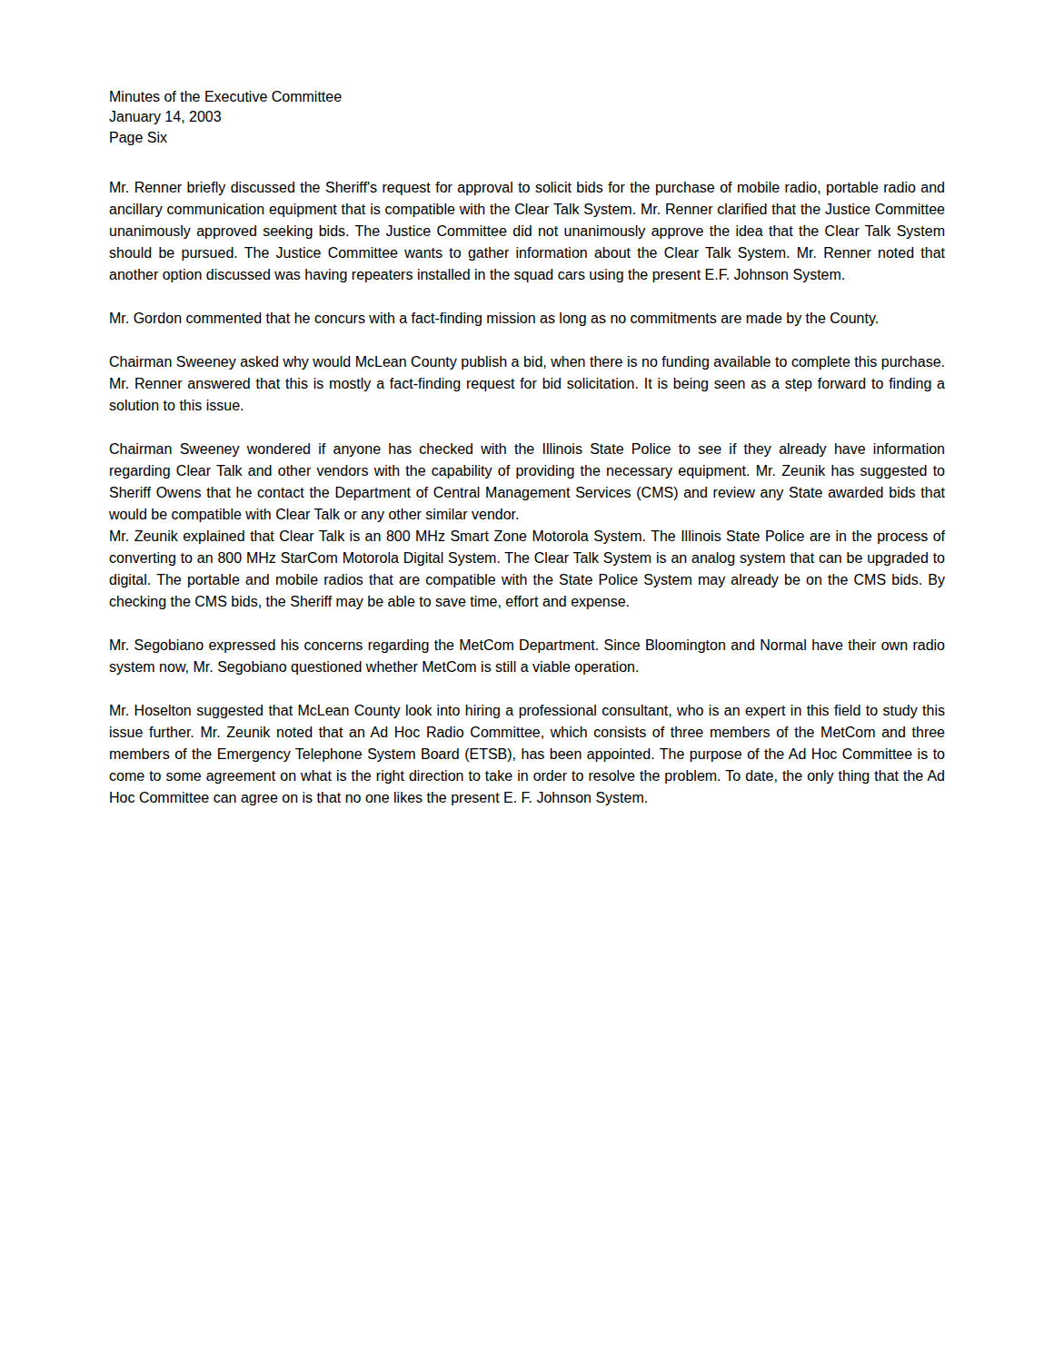Minutes of the Executive Committee
January 14, 2003
Page Six
Mr. Renner briefly discussed the Sheriff's request for approval to solicit bids for the purchase of mobile radio, portable radio and ancillary communication equipment that is compatible with the Clear Talk System. Mr. Renner clarified that the Justice Committee unanimously approved seeking bids. The Justice Committee did not unanimously approve the idea that the Clear Talk System should be pursued. The Justice Committee wants to gather information about the Clear Talk System. Mr. Renner noted that another option discussed was having repeaters installed in the squad cars using the present E.F. Johnson System.
Mr. Gordon commented that he concurs with a fact-finding mission as long as no commitments are made by the County.
Chairman Sweeney asked why would McLean County publish a bid, when there is no funding available to complete this purchase. Mr. Renner answered that this is mostly a fact-finding request for bid solicitation. It is being seen as a step forward to finding a solution to this issue.
Chairman Sweeney wondered if anyone has checked with the Illinois State Police to see if they already have information regarding Clear Talk and other vendors with the capability of providing the necessary equipment. Mr. Zeunik has suggested to Sheriff Owens that he contact the Department of Central Management Services (CMS) and review any State awarded bids that would be compatible with Clear Talk or any other similar vendor.
Mr. Zeunik explained that Clear Talk is an 800 MHz Smart Zone Motorola System. The Illinois State Police are in the process of converting to an 800 MHz StarCom Motorola Digital System. The Clear Talk System is an analog system that can be upgraded to digital. The portable and mobile radios that are compatible with the State Police System may already be on the CMS bids. By checking the CMS bids, the Sheriff may be able to save time, effort and expense.
Mr. Segobiano expressed his concerns regarding the MetCom Department. Since Bloomington and Normal have their own radio system now, Mr. Segobiano questioned whether MetCom is still a viable operation.
Mr. Hoselton suggested that McLean County look into hiring a professional consultant, who is an expert in this field to study this issue further. Mr. Zeunik noted that an Ad Hoc Radio Committee, which consists of three members of the MetCom and three members of the Emergency Telephone System Board (ETSB), has been appointed. The purpose of the Ad Hoc Committee is to come to some agreement on what is the right direction to take in order to resolve the problem. To date, the only thing that the Ad Hoc Committee can agree on is that no one likes the present E. F. Johnson System.